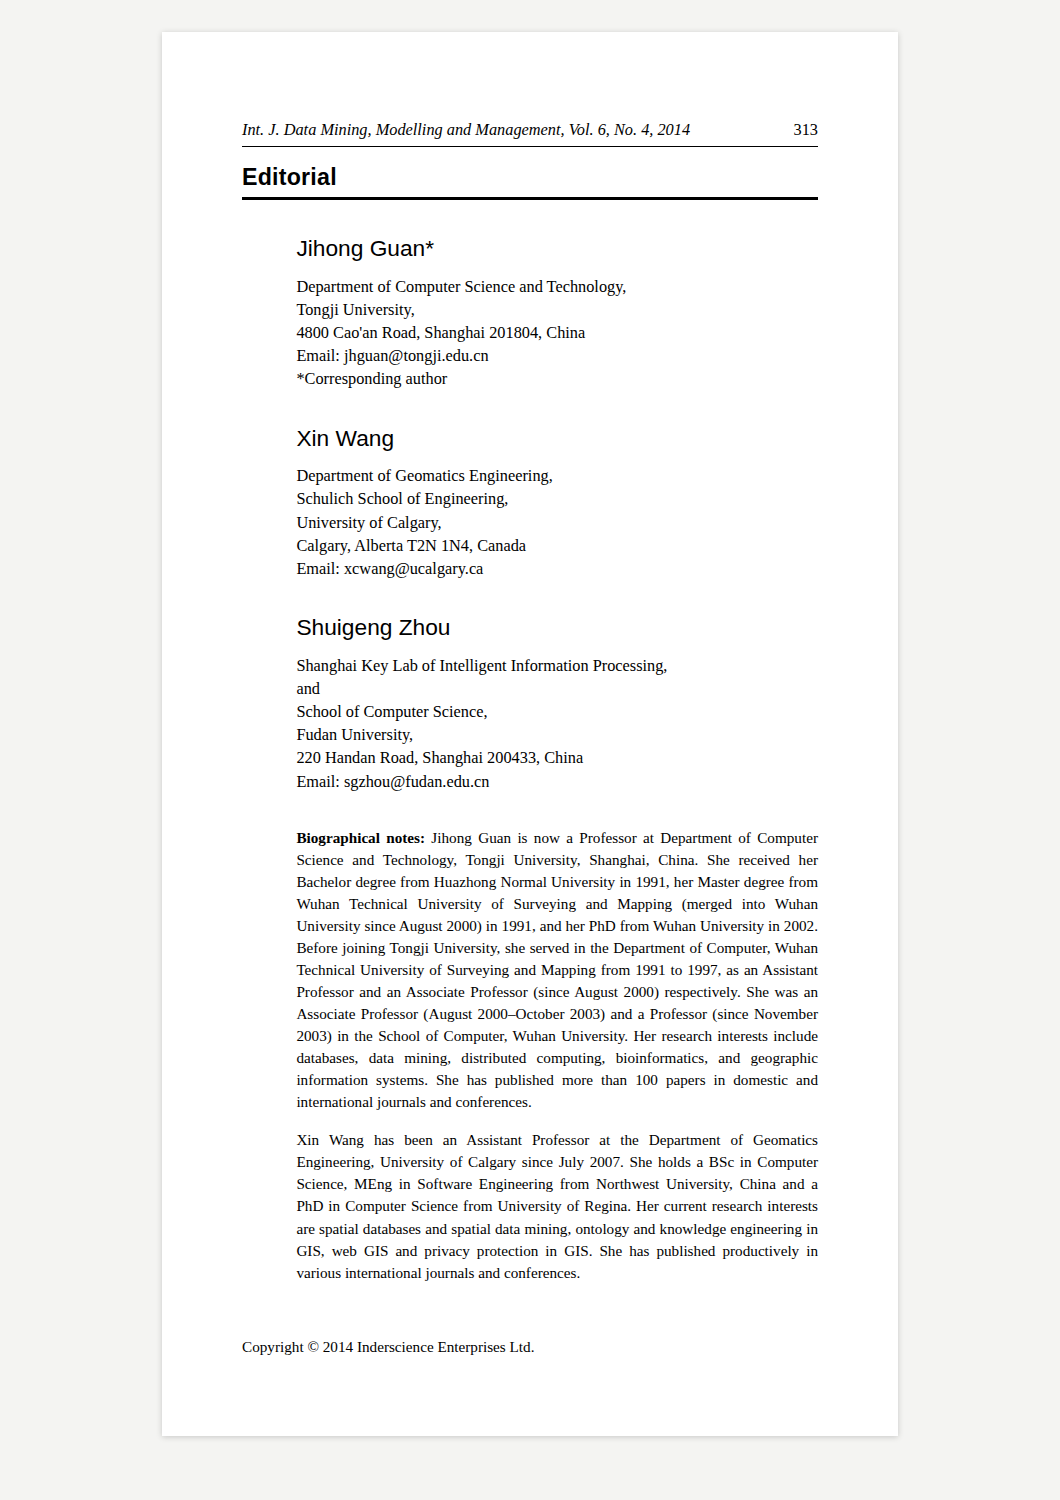Int. J. Data Mining, Modelling and Management, Vol. 6, No. 4, 2014 313
Editorial
Jihong Guan*
Department of Computer Science and Technology,
Tongji University,
4800 Cao'an Road, Shanghai 201804, China
Email: jhguan@tongji.edu.cn
*Corresponding author
Xin Wang
Department of Geomatics Engineering,
Schulich School of Engineering,
University of Calgary,
Calgary, Alberta T2N 1N4, Canada
Email: xcwang@ucalgary.ca
Shuigeng Zhou
Shanghai Key Lab of Intelligent Information Processing,
and
School of Computer Science,
Fudan University,
220 Handan Road, Shanghai 200433, China
Email: sgzhou@fudan.edu.cn
Biographical notes: Jihong Guan is now a Professor at Department of Computer Science and Technology, Tongji University, Shanghai, China. She received her Bachelor degree from Huazhong Normal University in 1991, her Master degree from Wuhan Technical University of Surveying and Mapping (merged into Wuhan University since August 2000) in 1991, and her PhD from Wuhan University in 2002. Before joining Tongji University, she served in the Department of Computer, Wuhan Technical University of Surveying and Mapping from 1991 to 1997, as an Assistant Professor and an Associate Professor (since August 2000) respectively. She was an Associate Professor (August 2000–October 2003) and a Professor (since November 2003) in the School of Computer, Wuhan University. Her research interests include databases, data mining, distributed computing, bioinformatics, and geographic information systems. She has published more than 100 papers in domestic and international journals and conferences.
Xin Wang has been an Assistant Professor at the Department of Geomatics Engineering, University of Calgary since July 2007. She holds a BSc in Computer Science, MEng in Software Engineering from Northwest University, China and a PhD in Computer Science from University of Regina. Her current research interests are spatial databases and spatial data mining, ontology and knowledge engineering in GIS, web GIS and privacy protection in GIS. She has published productively in various international journals and conferences.
Copyright © 2014 Inderscience Enterprises Ltd.